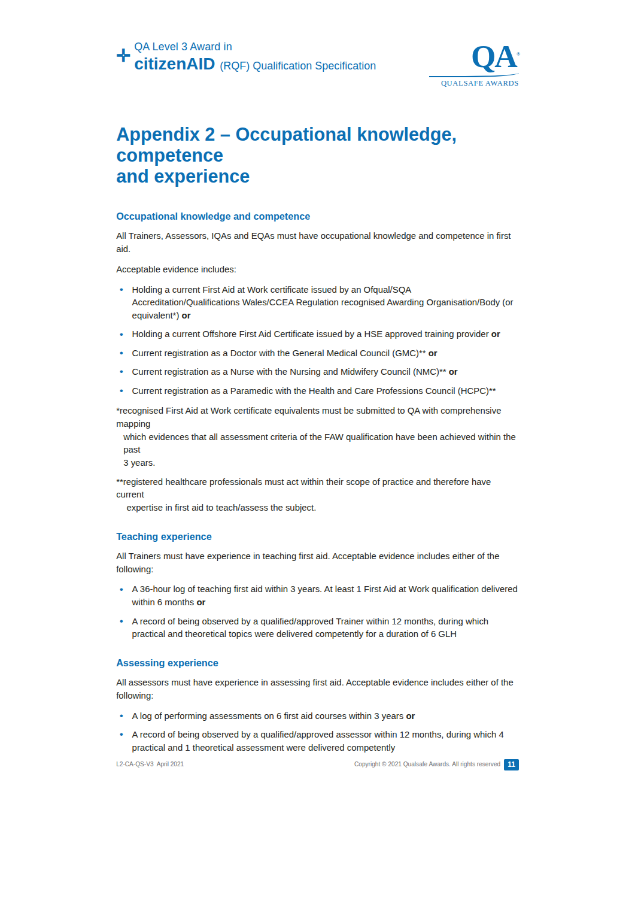✛
QA Level 3 Award in
citizenAID (RQF) Qualification Specification
QA® Qualsafe Awards
Appendix 2 – Occupational knowledge, competence
and experience
Occupational knowledge and competence
All Trainers, Assessors, IQAs and EQAs must have occupational knowledge and competence in first aid.
Acceptable evidence includes:
Holding a current First Aid at Work certificate issued by an Ofqual/SQA Accreditation/Qualifications Wales/CCEA Regulation recognised Awarding Organisation/Body (or equivalent*) or
Holding a current Offshore First Aid Certificate issued by a HSE approved training provider or
Current registration as a Doctor with the General Medical Council (GMC)** or
Current registration as a Nurse with the Nursing and Midwifery Council (NMC)** or
Current registration as a Paramedic with the Health and Care Professions Council (HCPC)**
*recognised First Aid at Work certificate equivalents must be submitted to QA with comprehensive mappingwhich evidences that all assessment criteria of the FAW qualification have been achieved within the past 3 years.
**registered healthcare professionals must act within their scope of practice and therefore have currentexpertise in first aid to teach/assess the subject.
Teaching experience
All Trainers must have experience in teaching first aid. Acceptable evidence includes either of the following:
A 36-hour log of teaching first aid within 3 years. At least 1 First Aid at Work qualification delivered within 6 months or
A record of being observed by a qualified/approved Trainer within 12 months, during which practical and theoretical topics were delivered competently for a duration of 6 GLH
Assessing experience
All assessors must have experience in assessing first aid. Acceptable evidence includes either of the following:
A log of performing assessments on 6 first aid courses within 3 years or
A record of being observed by a qualified/approved assessor within 12 months, during which 4 practical and 1 theoretical assessment were delivered competently
L2-CA-QS-V3 April 2021
Copyright © 2021 Qualsafe Awards. All rights reserved 11